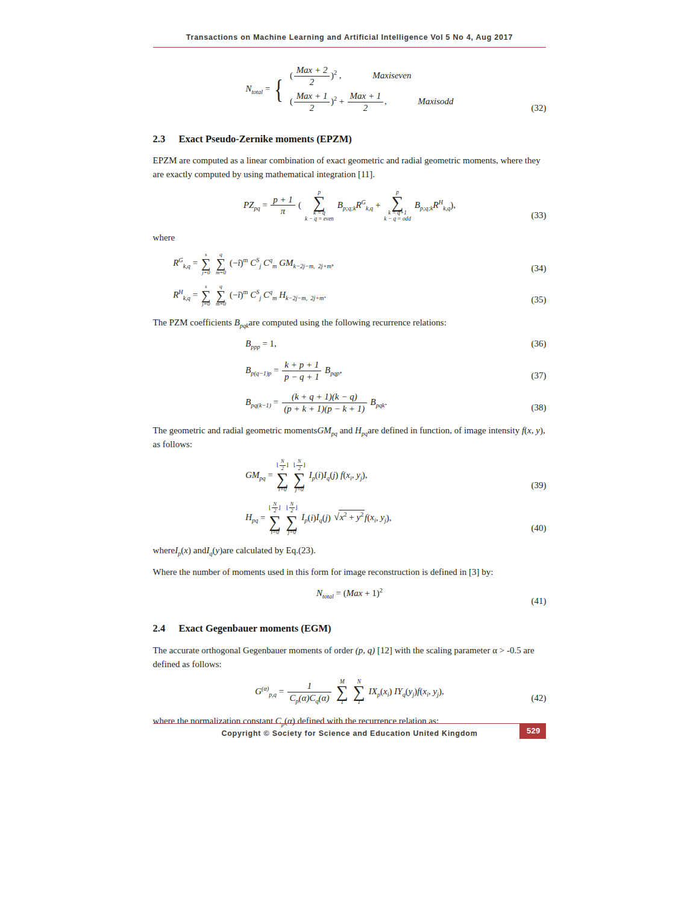Transactions on Machine Learning and Artificial Intelligence Vol 5 No 4, Aug 2017
Ntotal = { (Max + 22)2 , Maxiseven (Max + 12)2 + Max + 12, Maxisodd
(32)
2.3 Exact Pseudo-Zernike moments (EPZM)
EPZM are computed as a linear combination of exact geometric and radial geometric moments, where they are exactly computed by using mathematical integration [11].
PZpq = p + 1 π ( p ∑ k = q
k − q = even Bp;q;kRGk,q + p ∑ k = q+1
k − q = odd Bp;q;kRHk,q),
(33)
where
RGk,q = s∑j=0 q∑m=0 (−î)m CSj Cqm GMk−2j−m, 2j+m,
(34)
RHk,q = s∑j=0 q∑m=0 (−î)m CSj Cqm Hk−2j−m, 2j+m.
(35)
The PZM coefficients Bpqkare computed using the following recurrence relations:
Bppp = 1,
(36)
Bp(q−1)p = k + p + 1 p − q + 1 Bpqp,
(37)
Bpq(k−1) = (k + q + 1)(k − q)(p + k + 1)(p − k + 1) Bpqk.
(38)
The geometric and radial geometric momentsGMpq and Hpqare defined in function, of image intensity f(x, y), as follows:
GMpq = ⌊N 2⌋ ∑ i=0 ⌊N 2⌋ ∑ j=0 Ip(i)Iq(j) f(xi, yj),
(39)
Hpq = ⌊N 2⌋ ∑ i=0 ⌊N 2⌋ ∑ j=0 Ip(i)Iq(j) x2 + y2 f(xi, yj),
(40)
whereIp(x) andIq(y)are calculated by Eq.(23).
Where the number of moments used in this form for image reconstruction is defined in [3] by:
Ntotal = (Max + 1)2
(41)
2.4 Exact Gegenbauer moments (EGM)
The accurate orthogonal Gegenbauer moments of order (p, q) [12] with the scaling parameter α > -0.5 are defined as follows:
G(α)p,q = 1 Cp(α)Cq(α) M ∑ 1 N ∑ 1 IXp(xi) IYq(yj)f(xi, yj),
(42)
where the normalization constant Cp(α) defined with the recurrence relation as:
Copyright © Society for Science and Education United Kingdom 529